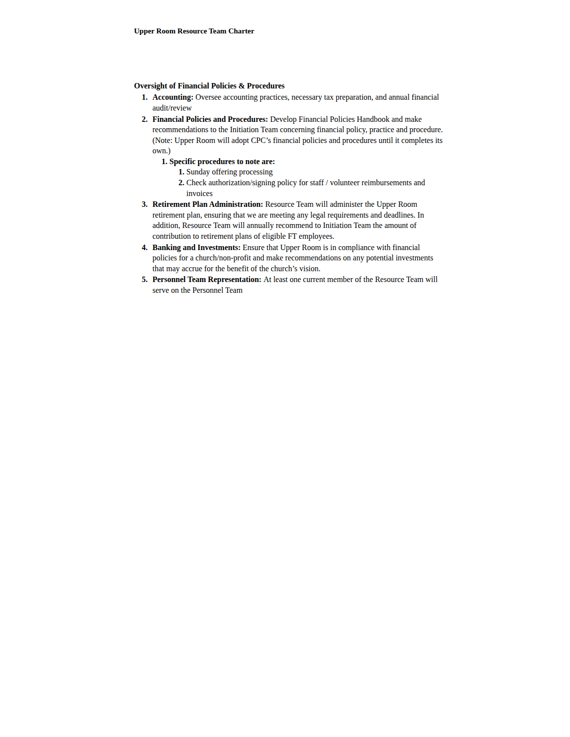Upper Room Resource Team Charter
Oversight of Financial Policies & Procedures
Accounting: Oversee accounting practices, necessary tax preparation, and annual financial audit/review
Financial Policies and Procedures: Develop Financial Policies Handbook and make recommendations to the Initiation Team concerning financial policy, practice and procedure. (Note: Upper Room will adopt CPC’s financial policies and procedures until it completes its own.)
Specific procedures to note are:
Sunday offering processing
Check authorization/signing policy for staff / volunteer reimbursements and invoices
Retirement Plan Administration: Resource Team will administer the Upper Room retirement plan, ensuring that we are meeting any legal requirements and deadlines. In addition, Resource Team will annually recommend to Initiation Team the amount of contribution to retirement plans of eligible FT employees.
Banking and Investments: Ensure that Upper Room is in compliance with financial policies for a church/non-profit and make recommendations on any potential investments that may accrue for the benefit of the church’s vision.
Personnel Team Representation: At least one current member of the Resource Team will serve on the Personnel Team